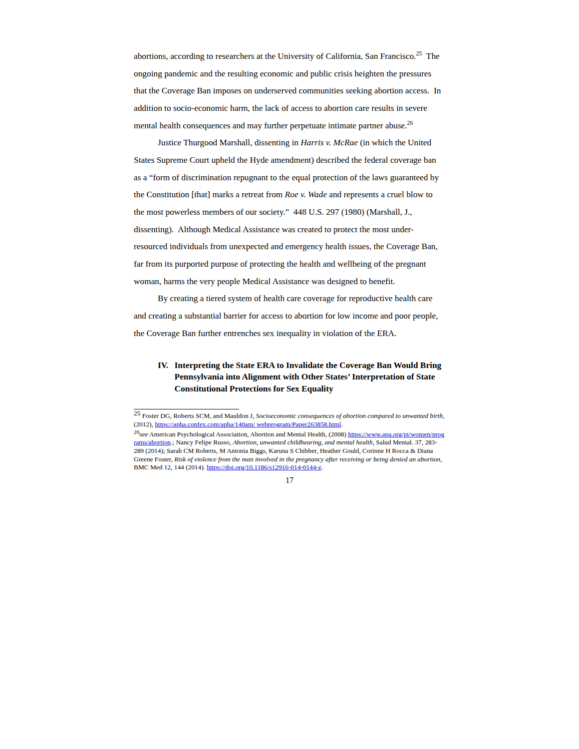abortions, according to researchers at the University of California, San Francisco.25 The ongoing pandemic and the resulting economic and public crisis heighten the pressures that the Coverage Ban imposes on underserved communities seeking abortion access. In addition to socio-economic harm, the lack of access to abortion care results in severe mental health consequences and may further perpetuate intimate partner abuse.26
Justice Thurgood Marshall, dissenting in Harris v. McRae (in which the United States Supreme Court upheld the Hyde amendment) described the federal coverage ban as a “form of discrimination repugnant to the equal protection of the laws guaranteed by the Constitution [that] marks a retreat from Roe v. Wade and represents a cruel blow to the most powerless members of our society.” 448 U.S. 297 (1980) (Marshall, J., dissenting). Although Medical Assistance was created to protect the most under-resourced individuals from unexpected and emergency health issues, the Coverage Ban, far from its purported purpose of protecting the health and wellbeing of the pregnant woman, harms the very people Medical Assistance was designed to benefit.
By creating a tiered system of health care coverage for reproductive health care and creating a substantial barrier for access to abortion for low income and poor people, the Coverage Ban further entrenches sex inequality in violation of the ERA.
IV.
Interpreting the State ERA to Invalidate the Coverage Ban Would Bring Pennsylvania into Alignment with Other States’ Interpretation of State Constitutional Protections for Sex Equality
25 Foster DG, Roberts SCM, and Mauldon J, Socioeconomic consequences of abortion compared to unwanted birth, (2012), https://apha.confex.com/apha/140am/ webprogram/Paper263858.html.
26see American Psychological Association, Abortion and Mental Health, (2008) https://www.apa.org/pi/women/programs/abortion.; Nancy Felipe Russo, Abortion, unwanted childbearing, and mental health, Salud Mental. 37, 283-289 (2014); Sarah CM Roberts, M Antonia Biggs, Karuna S Chibber, Heather Gould, Corinne H Rocca & Diana Greene Foster, Risk of violence from the man involved in the pregnancy after receiving or being denied an abortion, BMC Med 12, 144 (2014). https://doi.org/10.1186/s12916-014-0144-z.
17